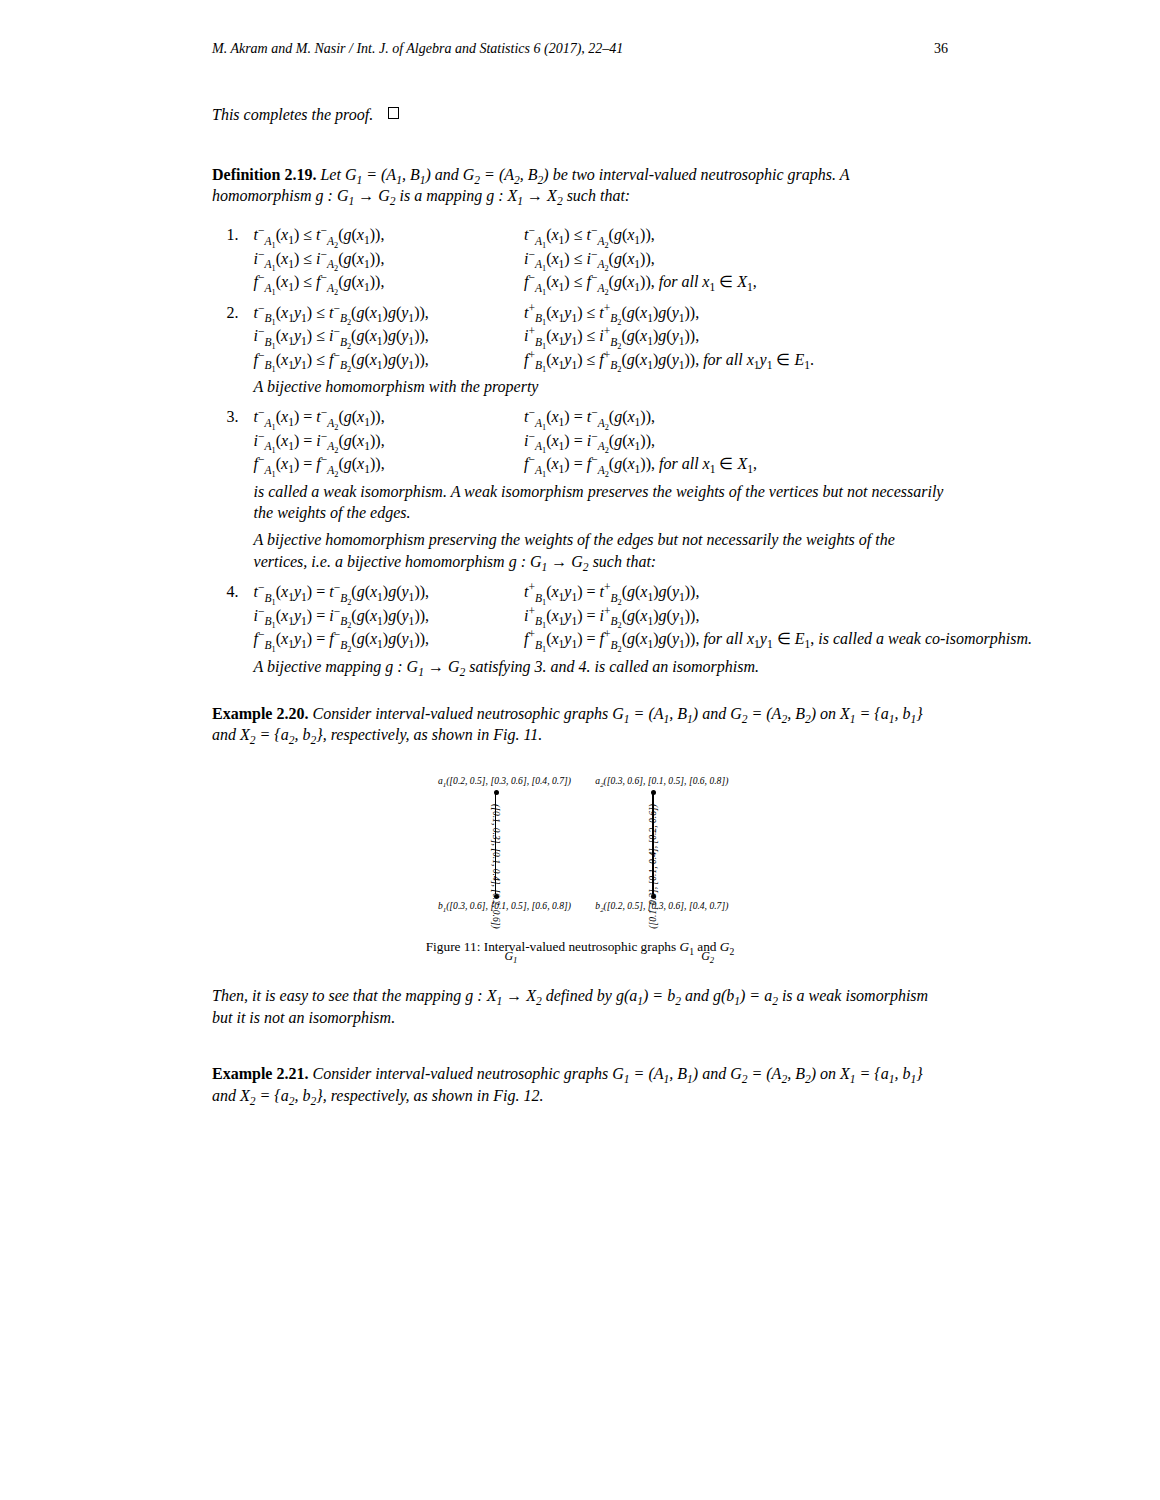M. Akram and M. Nasir / Int. J. of Algebra and Statistics 6 (2017), 22–41 36
This completes the proof.
Definition 2.19. Let G1 = (A1, B1) and G2 = (A2, B2) be two interval-valued neutrosophic graphs. A homomorphism g : G1 → G2 is a mapping g : X1 → X2 such that:
t−A1(x1) ≤ t−A2(g(x1)), t−A1(x1) ≤ t−A2(g(x1)), i−A1(x1) ≤ i−A2(g(x1)), i−A1(x1) ≤ i−A2(g(x1)), f−A1(x1) ≤ f−A2(g(x1)), f−A1(x1) ≤ f−A2(g(x1)), for all x1 ∈ X1,
t−B1(x1y1) ≤ t−B2(g(x1)g(y1)), t+B1(x1y1) ≤ t+B2(g(x1)g(y1)), i−B1(x1y1) ≤ i−B2(g(x1)g(y1)), i+B1(x1y1) ≤ i+B2(g(x1)g(y1)), f−B1(x1y1) ≤ f−B2(g(x1)g(y1)), f+B1(x1y1) ≤ f+B2(g(x1)g(y1)), for all x1y1 ∈ E1.
A bijective homomorphism with the property
t−A1(x1) = t−A2(g(x1)), t−A1(x1) = t−A2(g(x1)), i−A1(x1) = i−A2(g(x1)), i−A1(x1) = i−A2(g(x1)), f−A1(x1) = f−A2(g(x1)), f−A1(x1) = f−A2(g(x1)), for all x1 ∈ X1,
is called a weak isomorphism. A weak isomorphism preserves the weights of the vertices but not necessarily the weights of the edges.
A bijective homomorphism preserving the weights of the edges but not necessarily the weights of the vertices, i.e. a bijective homomorphism g : G1 → G2 such that:
t−B1(x1y1) = t−B2(g(x1)g(y1)), t+B1(x1y1) = t+B2(g(x1)g(y1)), i−B1(x1y1) = i−B2(g(x1)g(y1)), i+B1(x1y1) = i+B2(g(x1)g(y1)), f−B1(x1y1) = f−B2(g(x1)g(y1)), f+B1(x1y1) = f+B2(g(x1)g(y1)), for all x1y1 ∈ E1, is called a weak co-isomorphism.
A bijective mapping g : G1 → G2 satisfying 3. and 4. is called an isomorphism.
Example 2.20. Consider interval-valued neutrosophic graphs G1 = (A1, B1) and G2 = (A2, B2) on X1 = {a1, b1} and X2 = {a2, b2}, respectively, as shown in Fig. 11.
a1([0.2, 0.5], [0.3, 0.6], [0.4, 0.7])
([0.1, 0.3], [0.1, 0.4], [0.2, 0.6]) b1([0.3, 0.6], [0.1, 0.5], [0.6, 0.8]) G1 a2([0.3, 0.6], [0.1, 0.5], [0.6, 0.8])
([0.1, 0.3], [0.1, 0.4], [0.2, 0.6]) b2([0.2, 0.5], [0.3, 0.6], [0.4, 0.7]) G2
Figure 11: Interval-valued neutrosophic graphs G1 and G2
Then, it is easy to see that the mapping g : X1 → X2 defined by g(a1) = b2 and g(b1) = a2 is a weak isomorphism but it is not an isomorphism.
Example 2.21. Consider interval-valued neutrosophic graphs G1 = (A1, B1) and G2 = (A2, B2) on X1 = {a1, b1} and X2 = {a2, b2}, respectively, as shown in Fig. 12.